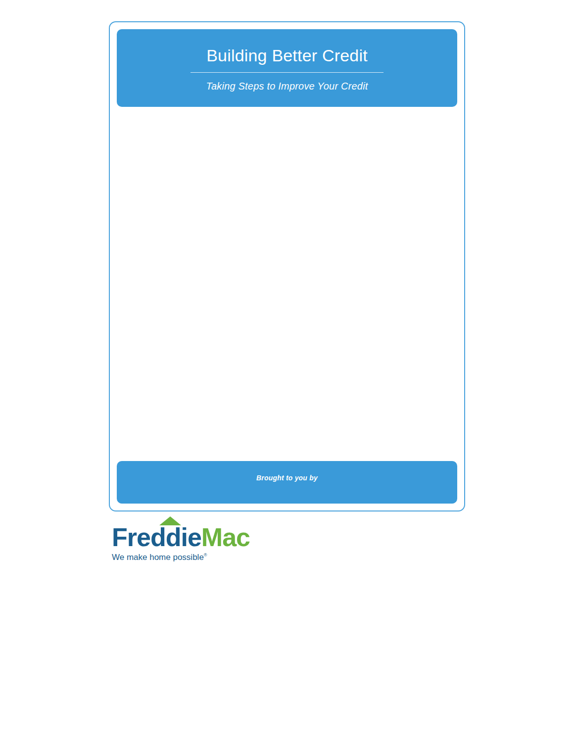Building Better Credit
Taking Steps to Improve Your Credit
Brought to you by
Freddie Mac
We make home possible®